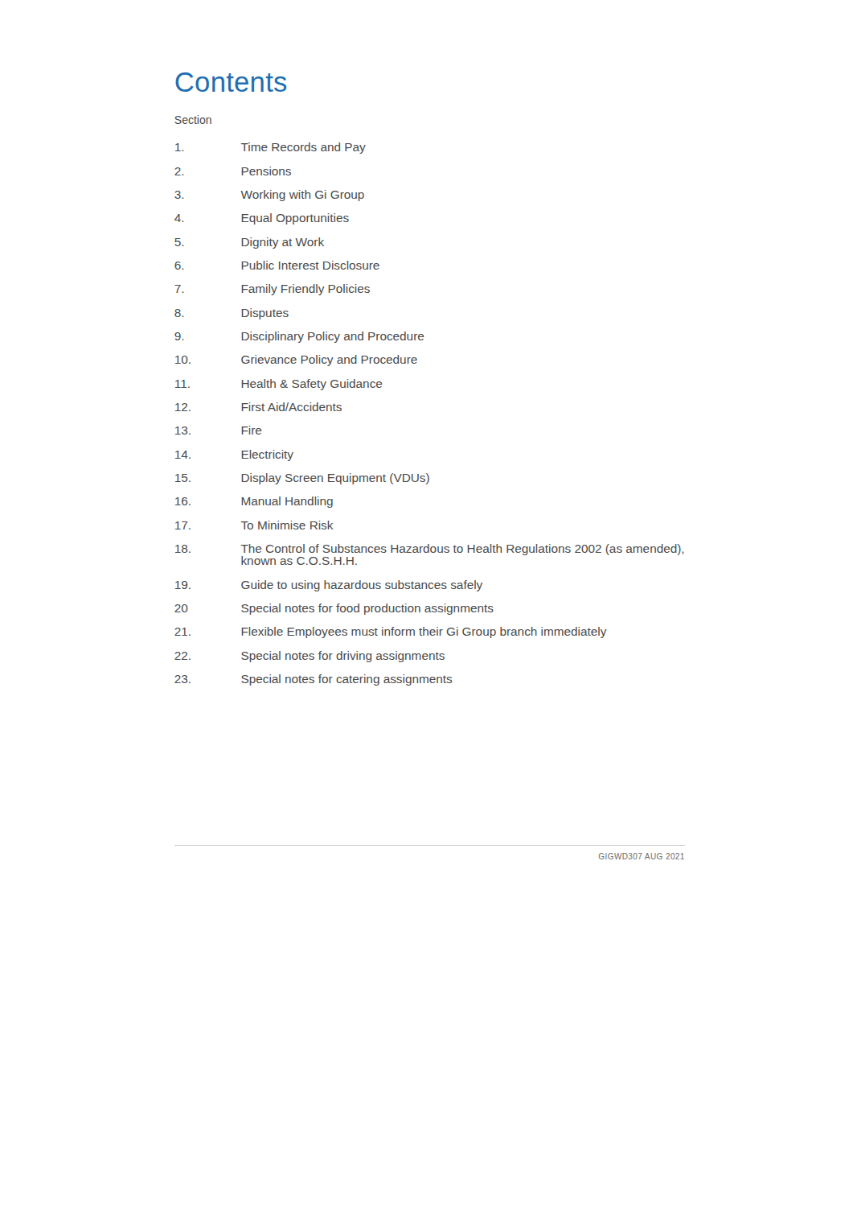Contents
Section
1. Time Records and Pay
2. Pensions
3. Working with Gi Group
4. Equal Opportunities
5. Dignity at Work
6. Public Interest Disclosure
7. Family Friendly Policies
8. Disputes
9. Disciplinary Policy and Procedure
10. Grievance Policy and Procedure
11. Health & Safety Guidance
12. First Aid/Accidents
13. Fire
14. Electricity
15. Display Screen Equipment (VDUs)
16. Manual Handling
17. To Minimise Risk
18. The Control of Substances Hazardous to Health Regulations 2002 (as amended), known as C.O.S.H.H.
19. Guide to using hazardous substances safely
20 Special notes for food production assignments
21. Flexible Employees must inform their Gi Group branch immediately
22. Special notes for driving assignments
23. Special notes for catering assignments
GIGWD307 AUG 2021